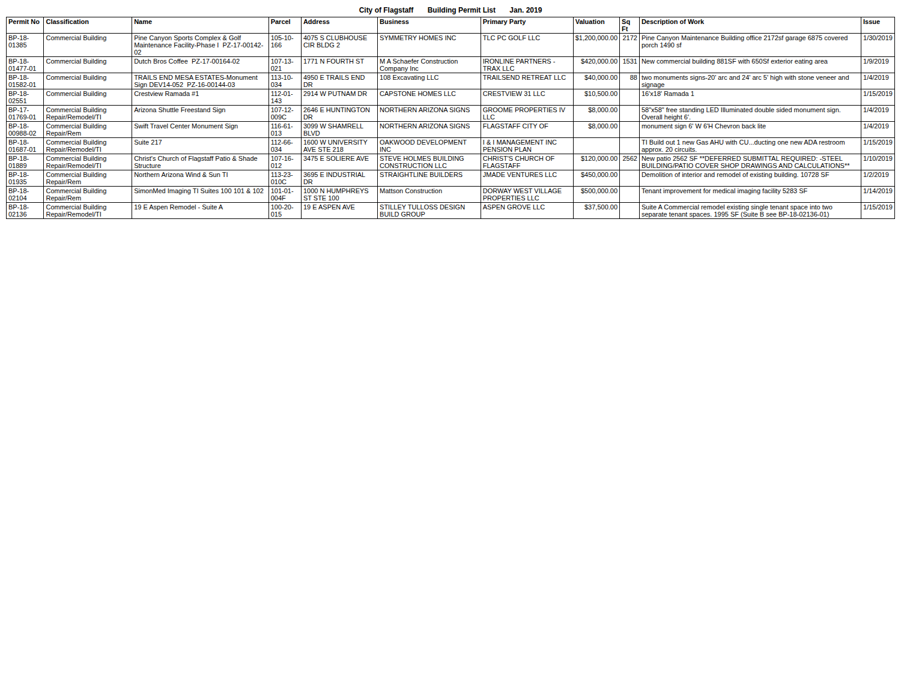City of Flagstaff Building Permit List Jan. 2019
| Permit No | Classification | Name | Parcel | Address | Business | Primary Party | Valuation | Sq Ft | Description of Work | Issue |
| --- | --- | --- | --- | --- | --- | --- | --- | --- | --- | --- |
| BP-18-01385 | Commercial Building | Pine Canyon Sports Complex & Golf Maintenance Facility-Phase I PZ-17-00142-02 | 105-10-166 | 4075 S CLUBHOUSE CIR BLDG 2 | SYMMETRY HOMES INC | TLC PC GOLF LLC | $1,200,000.00 | 2172 | Pine Canyon Maintenance Building office 2172sf garage 6875 covered porch 1490 sf | 1/30/2019 |
| BP-18-01477-01 | Commercial Building | Dutch Bros Coffee PZ-17-00164-02 | 107-13-021 | 1771 N FOURTH ST | M A Schaefer Construction Company Inc | IRONLINE PARTNERS - TRAX LLC | $420,000.00 | 1531 | New commercial building 881SF with 650Sf exterior eating area | 1/9/2019 |
| BP-18-01582-01 | Commercial Building | TRAILS END MESA ESTATES-Monument Sign DEV14-052 PZ-16-00144-03 | 113-10-034 | 4950 E TRAILS END DR | 108 Excavating LLC | TRAILSEND RETREAT LLC | $40,000.00 | 88 | two monuments signs-20' arc and 24' arc 5' high with stone veneer and signage | 1/4/2019 |
| BP-18-02551 | Commercial Building | Crestview Ramada #1 | 112-01-143 | 2914 W PUTNAM DR | CAPSTONE HOMES LLC | CRESTVIEW 31 LLC | $10,500.00 | | 16'x18' Ramada 1 | 1/15/2019 |
| BP-17-01769-01 | Commercial Building Repair/Remodel/TI | Arizona Shuttle Freestand Sign | 107-12-009C | 2646 E HUNTINGTON DR | NORTHERN ARIZONA SIGNS | GROOME PROPERTIES IV LLC | $8,000.00 | | 58"x58" free standing LED Illuminated double sided monument sign. Overall height 6'. | 1/4/2019 |
| BP-18-00988-02 | Commercial Building Repair/Rem | Swift Travel Center Monument Sign | 116-61-013 | 3099 W SHAMRELL BLVD | NORTHERN ARIZONA SIGNS | FLAGSTAFF CITY OF | $8,000.00 | | monument sign 6' W 6'H Chevron back lite | 1/4/2019 |
| BP-18-01687-01 | Commercial Building Repair/Remodel/TI | Suite 217 | 112-66-034 | 1600 W UNIVERSITY AVE STE 218 | OAKWOOD DEVELOPMENT INC | I & I MANAGEMENT INC PENSION PLAN | | | TI Build out 1 new Gas AHU with CU...ducting one new ADA restroom approx. 20 circuits. | 1/15/2019 |
| BP-18-01889 | Commercial Building Repair/Remodel/TI | Christ's Church of Flagstaff Patio & Shade Structure | 107-16-012 | 3475 E SOLIERE AVE | STEVE HOLMES BUILDING CONSTRUCTION LLC | CHRIST'S CHURCH OF FLAGSTAFF | $120,000.00 | 2562 | New patio 2562 SF **DEFERRED SUBMITTAL REQUIRED: -STEEL BUILDING/PATIO COVER SHOP DRAWINGS AND CALCULATIONS** | 1/10/2019 |
| BP-18-01935 | Commercial Building Repair/Rem | Northern Arizona Wind & Sun TI | 113-23-010C | 3695 E INDUSTRIAL DR | STRAIGHTLINE BUILDERS | JMADE VENTURES LLC | $450,000.00 | | Demolition of interior and remodel of existing building. 10728 SF | 1/2/2019 |
| BP-18-02104 | Commercial Building Repair/Rem | SimonMed Imaging TI Suites 100 101 & 102 | 101-01-004F | 1000 N HUMPHREYS ST STE 100 | Mattson Construction | DORWAY WEST VILLAGE PROPERTIES LLC | $500,000.00 | | Tenant improvement for medical imaging facility 5283 SF | 1/14/2019 |
| BP-18-02136 | Commercial Building Repair/Remodel/TI | 19 E Aspen Remodel - Suite A | 100-20-015 | 19 E ASPEN AVE | STILLEY TULLOSS DESIGN BUILD GROUP | ASPEN GROVE LLC | $37,500.00 | | Suite A Commercial remodel existing single tenant space into two separate tenant spaces. 1995 SF (Suite B see BP-18-02136-01) | 1/15/2019 |